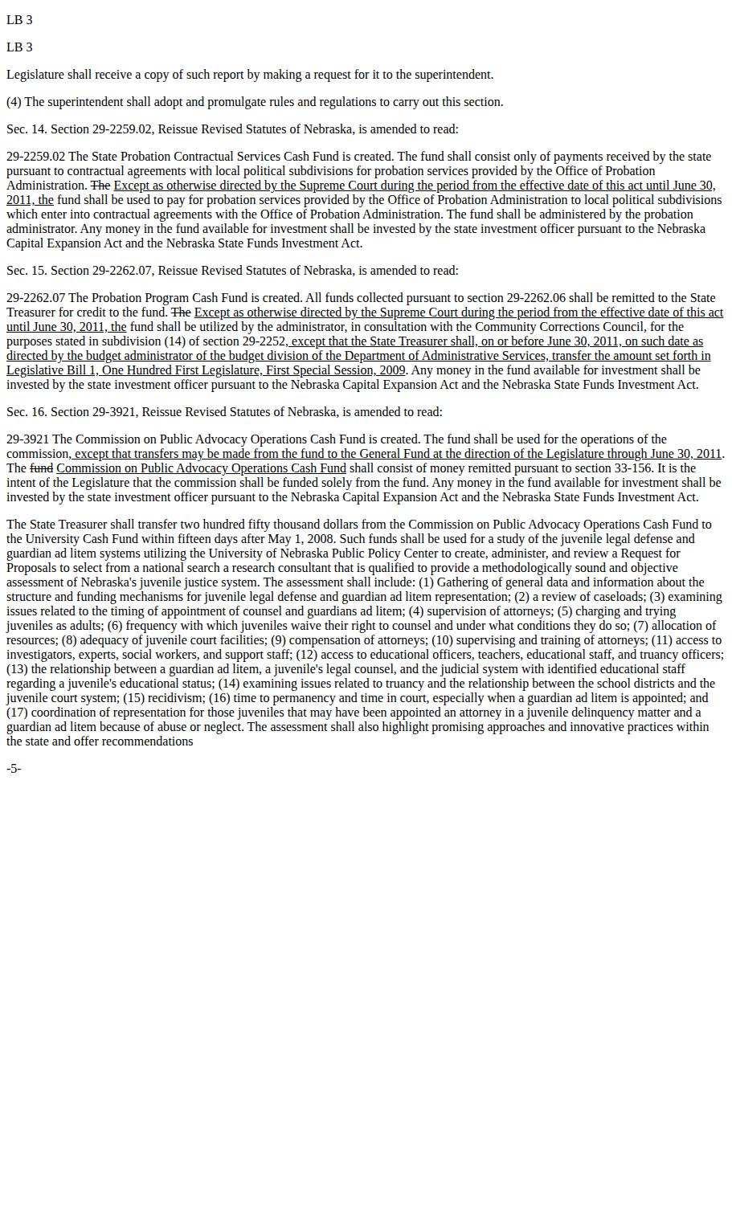LB 3
LB 3
Legislature shall receive a copy of such report by making a request for it to the superintendent.
(4) The superintendent shall adopt and promulgate rules and regulations to carry out this section.
Sec. 14. Section 29-2259.02, Reissue Revised Statutes of Nebraska, is amended to read:
29-2259.02 The State Probation Contractual Services Cash Fund is created. The fund shall consist only of payments received by the state pursuant to contractual agreements with local political subdivisions for probation services provided by the Office of Probation Administration. The Except as otherwise directed by the Supreme Court during the period from the effective date of this act until June 30, 2011, the fund shall be used to pay for probation services provided by the Office of Probation Administration to local political subdivisions which enter into contractual agreements with the Office of Probation Administration. The fund shall be administered by the probation administrator. Any money in the fund available for investment shall be invested by the state investment officer pursuant to the Nebraska Capital Expansion Act and the Nebraska State Funds Investment Act.
Sec. 15. Section 29-2262.07, Reissue Revised Statutes of Nebraska, is amended to read:
29-2262.07 The Probation Program Cash Fund is created. All funds collected pursuant to section 29-2262.06 shall be remitted to the State Treasurer for credit to the fund. The Except as otherwise directed by the Supreme Court during the period from the effective date of this act until June 30, 2011, the fund shall be utilized by the administrator, in consultation with the Community Corrections Council, for the purposes stated in subdivision (14) of section 29-2252, except that the State Treasurer shall, on or before June 30, 2011, on such date as directed by the budget administrator of the budget division of the Department of Administrative Services, transfer the amount set forth in Legislative Bill 1, One Hundred First Legislature, First Special Session, 2009. Any money in the fund available for investment shall be invested by the state investment officer pursuant to the Nebraska Capital Expansion Act and the Nebraska State Funds Investment Act.
Sec. 16. Section 29-3921, Reissue Revised Statutes of Nebraska, is amended to read:
29-3921 The Commission on Public Advocacy Operations Cash Fund is created. The fund shall be used for the operations of the commission, except that transfers may be made from the fund to the General Fund at the direction of the Legislature through June 30, 2011. The fund Commission on Public Advocacy Operations Cash Fund shall consist of money remitted pursuant to section 33-156. It is the intent of the Legislature that the commission shall be funded solely from the fund. Any money in the fund available for investment shall be invested by the state investment officer pursuant to the Nebraska Capital Expansion Act and the Nebraska State Funds Investment Act.
The State Treasurer shall transfer two hundred fifty thousand dollars from the Commission on Public Advocacy Operations Cash Fund to the University Cash Fund within fifteen days after May 1, 2008. Such funds shall be used for a study of the juvenile legal defense and guardian ad litem systems utilizing the University of Nebraska Public Policy Center to create, administer, and review a Request for Proposals to select from a national search a research consultant that is qualified to provide a methodologically sound and objective assessment of Nebraska's juvenile justice system. The assessment shall include: (1) Gathering of general data and information about the structure and funding mechanisms for juvenile legal defense and guardian ad litem representation; (2) a review of caseloads; (3) examining issues related to the timing of appointment of counsel and guardians ad litem; (4) supervision of attorneys; (5) charging and trying juveniles as adults; (6) frequency with which juveniles waive their right to counsel and under what conditions they do so; (7) allocation of resources; (8) adequacy of juvenile court facilities; (9) compensation of attorneys; (10) supervising and training of attorneys; (11) access to investigators, experts, social workers, and support staff; (12) access to educational officers, teachers, educational staff, and truancy officers; (13) the relationship between a guardian ad litem, a juvenile's legal counsel, and the judicial system with identified educational staff regarding a juvenile's educational status; (14) examining issues related to truancy and the relationship between the school districts and the juvenile court system; (15) recidivism; (16) time to permanency and time in court, especially when a guardian ad litem is appointed; and (17) coordination of representation for those juveniles that may have been appointed an attorney in a juvenile delinquency matter and a guardian ad litem because of abuse or neglect. The assessment shall also highlight promising approaches and innovative practices within the state and offer recommendations
-5-